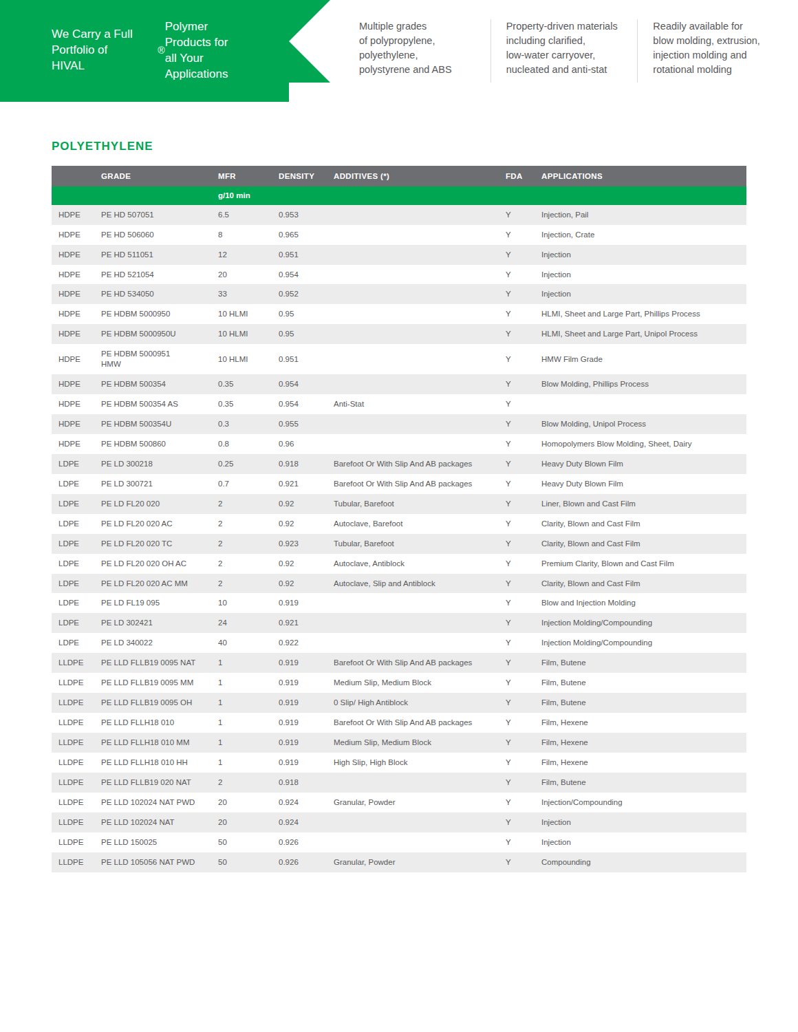We Carry a Full Portfolio of
HIVAL® Polymer Products for
all Your Applications
Multiple grades
of polypropylene,
polyethylene,
polystyrene and ABS
Property-driven materials
including clarified,
low-water carryover,
nucleated and anti-stat
Readily available for
blow molding, extrusion,
injection molding and
rotational molding
Polyethylene
| | Grade | MFR | Density | Additives (*) | FDA | Applications |
| --- | --- | --- | --- | --- | --- | --- |
| | | g/10 min | | | | |
| HDPE | PE HD 507051 | 6.5 | 0.953 | | Y | Injection, Pail |
| HDPE | PE HD 506060 | 8 | 0.965 | | Y | Injection, Crate |
| HDPE | PE HD 511051 | 12 | 0.951 | | Y | Injection |
| HDPE | PE HD 521054 | 20 | 0.954 | | Y | Injection |
| HDPE | PE HD 534050 | 33 | 0.952 | | Y | Injection |
| HDPE | PE HDBM 5000950 | 10 HLMI | 0.95 | | Y | HLMI, Sheet and Large Part, Phillips Process |
| HDPE | PE HDBM 5000950U | 10 HLMI | 0.95 | | Y | HLMI, Sheet and Large Part, Unipol Process |
| HDPE | PE HDBM 5000951 HMW | 10 HLMI | 0.951 | | Y | HMW Film Grade |
| HDPE | PE HDBM 500354 | 0.35 | 0.954 | | Y | Blow Molding, Phillips Process |
| HDPE | PE HDBM 500354 AS | 0.35 | 0.954 | Anti-Stat | Y | |
| HDPE | PE HDBM 500354U | 0.3 | 0.955 | | Y | Blow Molding, Unipol Process |
| HDPE | PE HDBM 500860 | 0.8 | 0.96 | | Y | Homopolymers Blow Molding, Sheet, Dairy |
| LDPE | PE LD 300218 | 0.25 | 0.918 | Barefoot Or With Slip And AB packages | Y | Heavy Duty Blown Film |
| LDPE | PE LD 300721 | 0.7 | 0.921 | Barefoot Or With Slip And AB packages | Y | Heavy Duty Blown Film |
| LDPE | PE LD FL20 020 | 2 | 0.92 | Tubular, Barefoot | Y | Liner, Blown and Cast Film |
| LDPE | PE LD FL20 020 AC | 2 | 0.92 | Autoclave, Barefoot | Y | Clarity, Blown and Cast Film |
| LDPE | PE LD FL20 020 TC | 2 | 0.923 | Tubular, Barefoot | Y | Clarity, Blown and Cast Film |
| LDPE | PE LD FL20 020 OH AC | 2 | 0.92 | Autoclave, Antiblock | Y | Premium Clarity, Blown and Cast Film |
| LDPE | PE LD FL20 020 AC MM | 2 | 0.92 | Autoclave, Slip and Antiblock | Y | Clarity, Blown and Cast Film |
| LDPE | PE LD FL19 095 | 10 | 0.919 | | Y | Blow and Injection Molding |
| LDPE | PE LD 302421 | 24 | 0.921 | | Y | Injection Molding/Compounding |
| LDPE | PE LD 340022 | 40 | 0.922 | | Y | Injection Molding/Compounding |
| LLDPE | PE LLD FLLB19 0095 NAT | 1 | 0.919 | Barefoot Or With Slip And AB packages | Y | Film, Butene |
| LLDPE | PE LLD FLLB19 0095 MM | 1 | 0.919 | Medium Slip, Medium Block | Y | Film, Butene |
| LLDPE | PE LLD FLLB19 0095 OH | 1 | 0.919 | 0 Slip/ High Antiblock | Y | Film, Butene |
| LLDPE | PE LLD FLLH18 010 | 1 | 0.919 | Barefoot Or With Slip And AB packages | Y | Film, Hexene |
| LLDPE | PE LLD FLLH18 010 MM | 1 | 0.919 | Medium Slip, Medium Block | Y | Film, Hexene |
| LLDPE | PE LLD FLLH18 010 HH | 1 | 0.919 | High Slip, High Block | Y | Film, Hexene |
| LLDPE | PE LLD FLLB19 020 NAT | 2 | 0.918 | | Y | Film, Butene |
| LLDPE | PE LLD 102024 NAT PWD | 20 | 0.924 | Granular, Powder | Y | Injection/Compounding |
| LLDPE | PE LLD 102024 NAT | 20 | 0.924 | | Y | Injection |
| LLDPE | PE LLD 150025 | 50 | 0.926 | | Y | Injection |
| LLDPE | PE LLD 105056 NAT PWD | 50 | 0.926 | Granular, Powder | Y | Compounding |